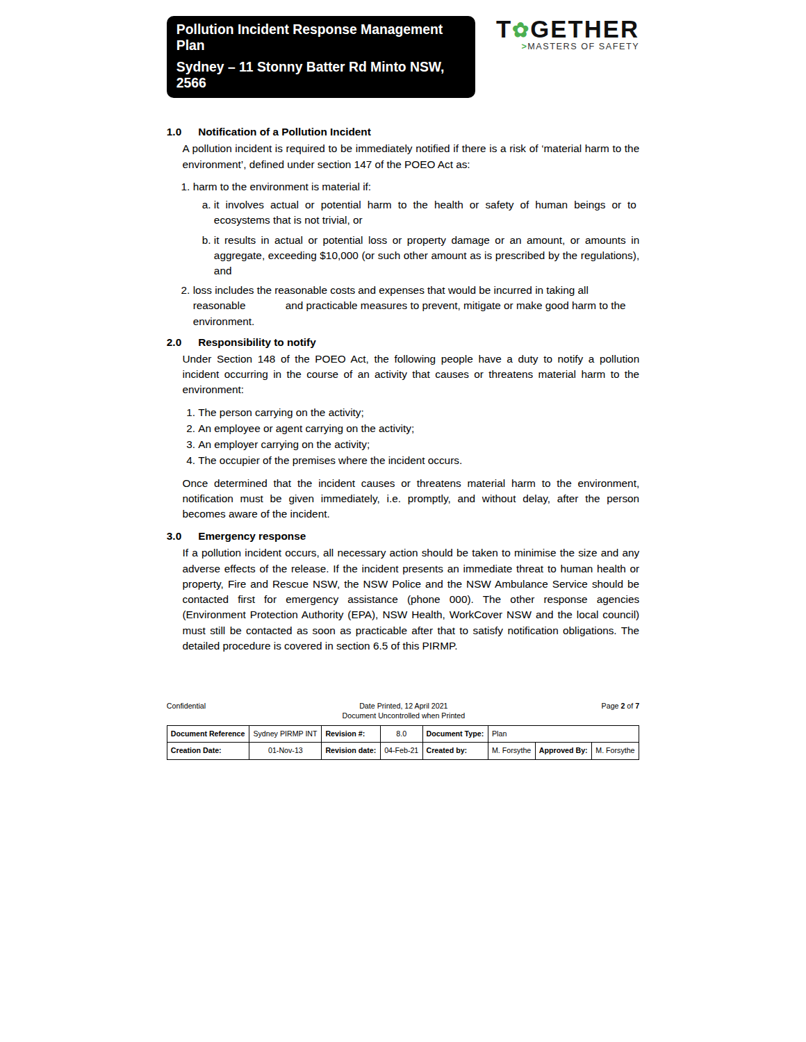Pollution Incident Response Management Plan
Sydney – 11 Stonny Batter Rd Minto NSW, 2566
T✿GETHER
>MASTERS OF SAFETY
1.0 Notification of a Pollution Incident
A pollution incident is required to be immediately notified if there is a risk of ‘material harm to the environment’, defined under section 147 of the POEO Act as:
harm to the environment is material if:
it involves actual or potential harm to the health or safety of human beings or to ecosystems that is not trivial, or
it results in actual or potential loss or property damage or an amount, or amounts in aggregate, exceeding $10,000 (or such other amount as is prescribed by the regulations), and
loss includes the reasonable costs and expenses that would be incurred in taking all reasonable and practicable measures to prevent, mitigate or make good harm to the environment.
2.0 Responsibility to notify
Under Section 148 of the POEO Act, the following people have a duty to notify a pollution incident occurring in the course of an activity that causes or threatens material harm to the environment:
The person carrying on the activity;
An employee or agent carrying on the activity;
An employer carrying on the activity;
The occupier of the premises where the incident occurs.
Once determined that the incident causes or threatens material harm to the environment, notification must be given immediately, i.e. promptly, and without delay, after the person becomes aware of the incident.
3.0 Emergency response
If a pollution incident occurs, all necessary action should be taken to minimise the size and any adverse effects of the release. If the incident presents an immediate threat to human health or property, Fire and Rescue NSW, the NSW Police and the NSW Ambulance Service should be contacted first for emergency assistance (phone 000). The other response agencies (Environment Protection Authority (EPA), NSW Health, WorkCover NSW and the local council) must still be contacted as soon as practicable after that to satisfy notification obligations. The detailed procedure is covered in section 6.5 of this PIRMP.
Confidential
Date Printed, 12 April 2021
Document Uncontrolled when Printed
Page 2 of 7
| Document Reference | Sydney PIRMP INT | Revision #: | 8.0 | Document Type: | Plan |
| Creation Date: | 01-Nov-13 | Revision date: | 04-Feb-21 | Created by: | M. Forsythe | Approved By: | M. Forsythe |